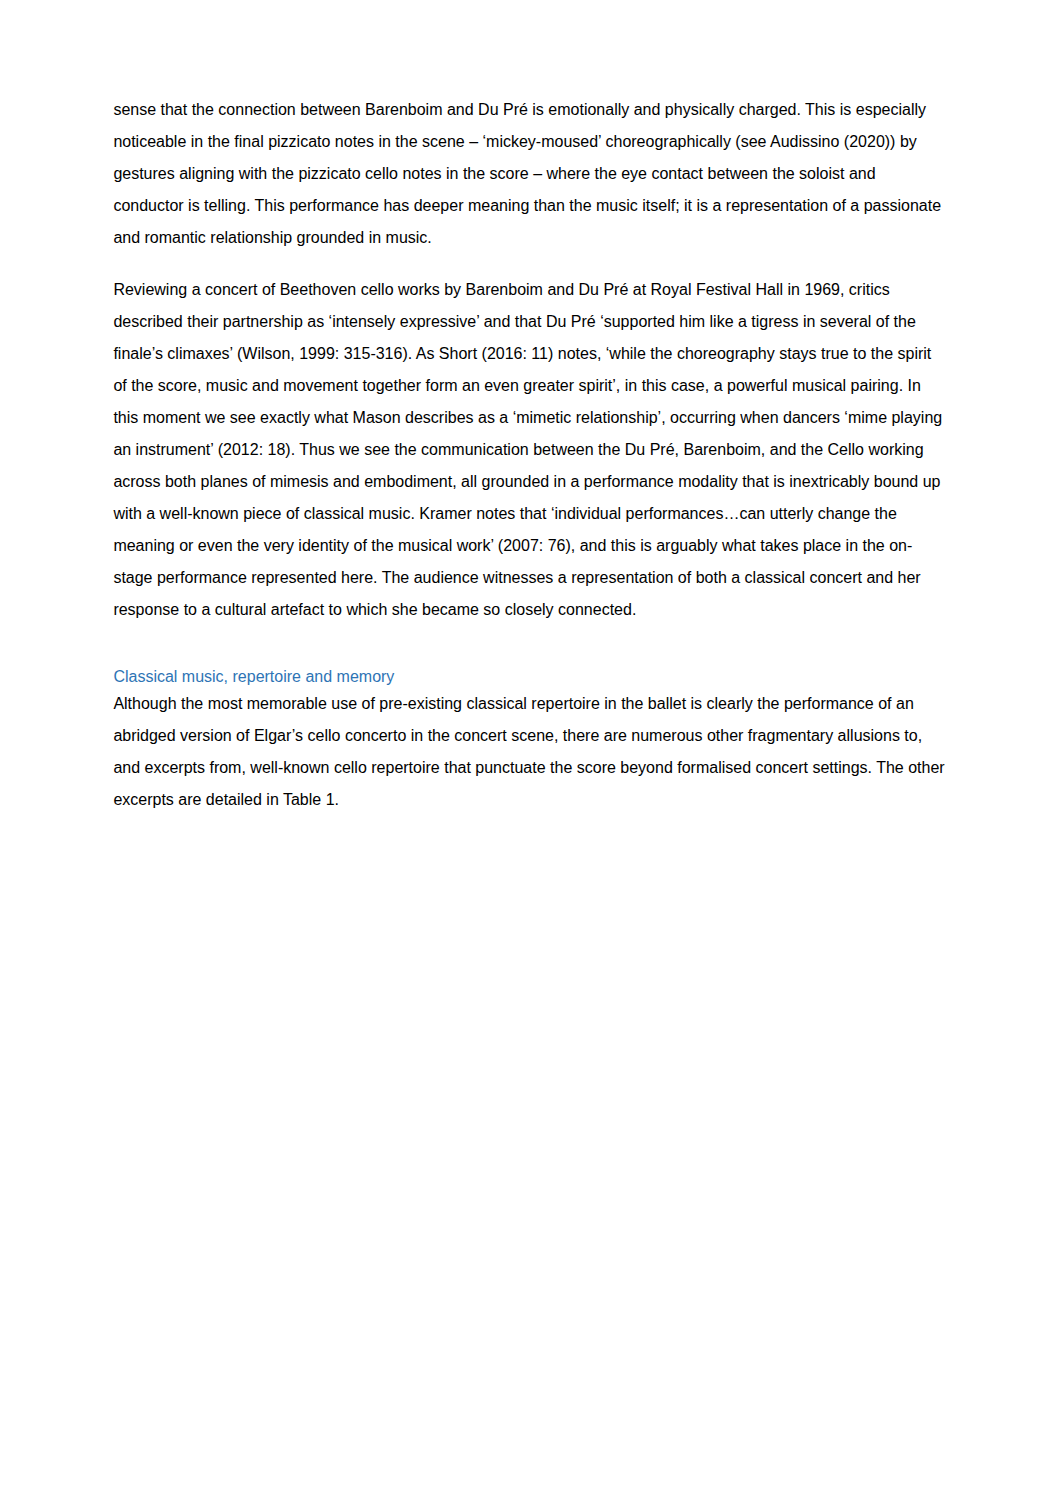sense that the connection between Barenboim and Du Pré is emotionally and physically charged. This is especially noticeable in the final pizzicato notes in the scene – ‘mickey-moused’ choreographically (see Audissino (2020)) by gestures aligning with the pizzicato cello notes in the score – where the eye contact between the soloist and conductor is telling. This performance has deeper meaning than the music itself; it is a representation of a passionate and romantic relationship grounded in music.
Reviewing a concert of Beethoven cello works by Barenboim and Du Pré at Royal Festival Hall in 1969, critics described their partnership as ‘intensely expressive’ and that Du Pré ‘supported him like a tigress in several of the finale’s climaxes’ (Wilson, 1999: 315-316). As Short (2016: 11) notes, ‘while the choreography stays true to the spirit of the score, music and movement together form an even greater spirit’, in this case, a powerful musical pairing. In this moment we see exactly what Mason describes as a ‘mimetic relationship’, occurring when dancers ‘mime playing an instrument’ (2012: 18). Thus we see the communication between the Du Pré, Barenboim, and the Cello working across both planes of mimesis and embodiment, all grounded in a performance modality that is inextricably bound up with a well-known piece of classical music. Kramer notes that ‘individual performances…can utterly change the meaning or even the very identity of the musical work’ (2007: 76), and this is arguably what takes place in the on-stage performance represented here. The audience witnesses a representation of both a classical concert and her response to a cultural artefact to which she became so closely connected.
Classical music, repertoire and memory
Although the most memorable use of pre-existing classical repertoire in the ballet is clearly the performance of an abridged version of Elgar’s cello concerto in the concert scene, there are numerous other fragmentary allusions to, and excerpts from, well-known cello repertoire that punctuate the score beyond formalised concert settings. The other excerpts are detailed in Table 1.